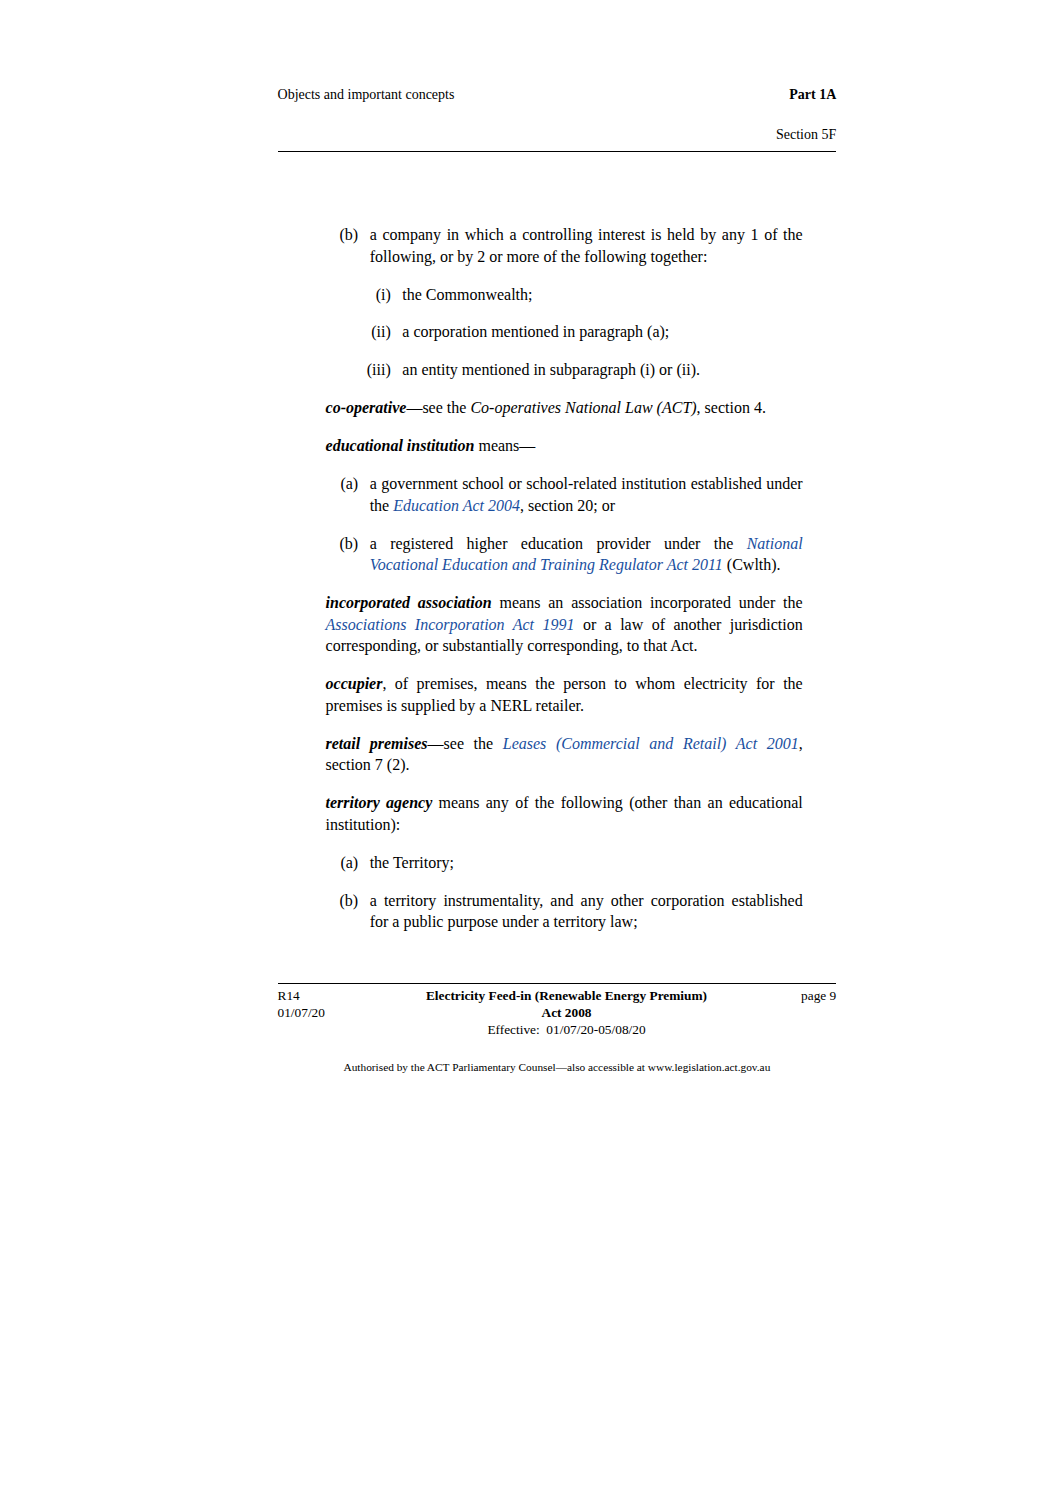Objects and important concepts Part 1A
Section 5F
(b) a company in which a controlling interest is held by any 1 of the following, or by 2 or more of the following together:
(i) the Commonwealth;
(ii) a corporation mentioned in paragraph (a);
(iii) an entity mentioned in subparagraph (i) or (ii).
co-operative—see the Co-operatives National Law (ACT), section 4.
educational institution means—
(a) a government school or school-related institution established under the Education Act 2004, section 20; or
(b) a registered higher education provider under the National Vocational Education and Training Regulator Act 2011 (Cwlth).
incorporated association means an association incorporated under the Associations Incorporation Act 1991 or a law of another jurisdiction corresponding, or substantially corresponding, to that Act.
occupier, of premises, means the person to whom electricity for the premises is supplied by a NERL retailer.
retail premises—see the Leases (Commercial and Retail) Act 2001, section 7 (2).
territory agency means any of the following (other than an educational institution):
(a) the Territory;
(b) a territory instrumentality, and any other corporation established for a public purpose under a territory law;
R14
01/07/20
Electricity Feed-in (Renewable Energy Premium)
Act 2008
Effective: 01/07/20-05/08/20
page 9
Authorised by the ACT Parliamentary Counsel—also accessible at www.legislation.act.gov.au